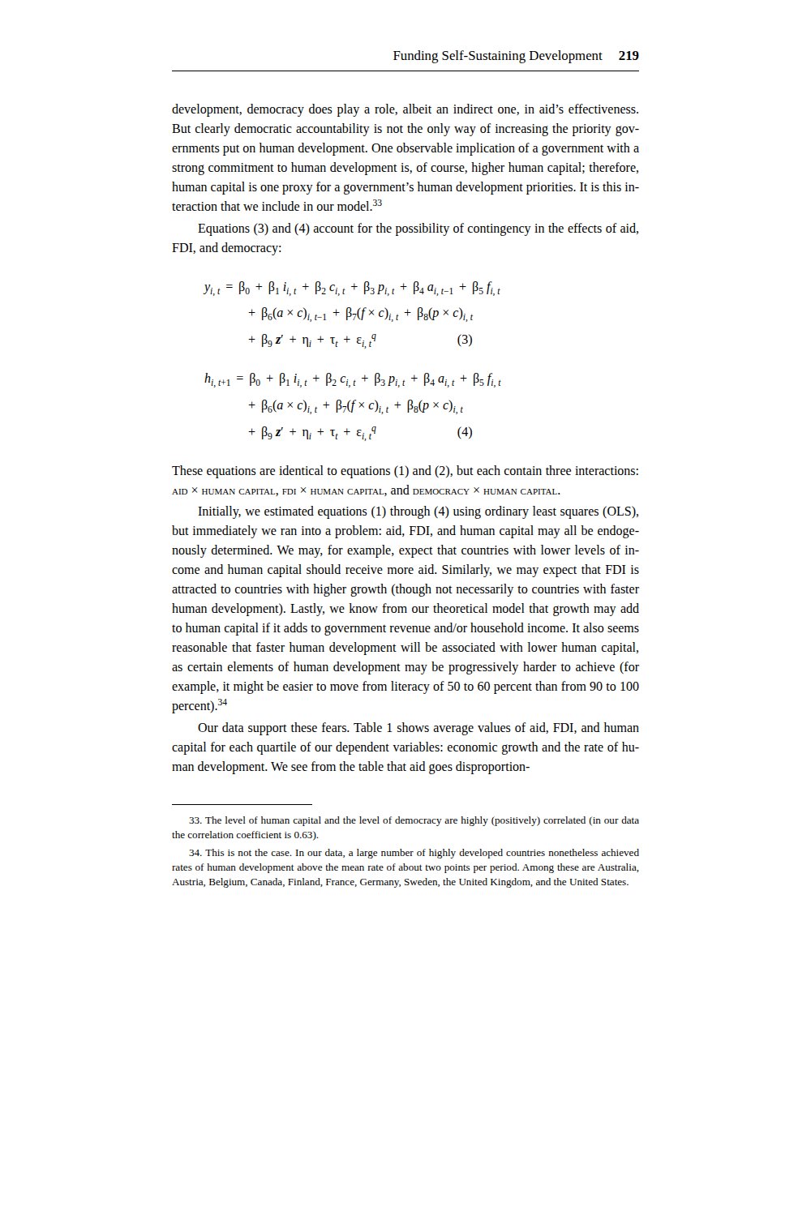Funding Self-Sustaining Development 219
development, democracy does play a role, albeit an indirect one, in aid’s effectiveness. But clearly democratic accountability is not the only way of increasing the priority governments put on human development. One observable implication of a government with a strong commitment to human development is, of course, higher human capital; therefore, human capital is one proxy for a government’s human development priorities. It is this interaction that we include in our model.33
Equations (3) and (4) account for the possibility of contingency in the effects of aid, FDI, and democracy:
yi, t = β0 + β1 ii, t + β2 ci, t + β3 pi, t + β4 ai, t−1 + β5 fi, t
+ β6(a × c)i, t−1 + β7(f × c)i, t + β8(p × c)i, t
+ β9 z′ + ηi + τt + εi, tq (3)
hi, t+1 = β0 + β1 ii, t + β2 ci, t + β3 pi, t + β4 ai, t + β5 fi, t
+ β6(a × c)i, t + β7(f × c)i, t + β8(p × c)i, t
+ β9 z′ + ηi + τt + εi, tq (4)
These equations are identical to equations (1) and (2), but each contain three interactions: aid × human capital, fdi × human capital, and democracy × human capital.
Initially, we estimated equations (1) through (4) using ordinary least squares (OLS), but immediately we ran into a problem: aid, FDI, and human capital may all be endogenously determined. We may, for example, expect that countries with lower levels of income and human capital should receive more aid. Similarly, we may expect that FDI is attracted to countries with higher growth (though not necessarily to countries with faster human development). Lastly, we know from our theoretical model that growth may add to human capital if it adds to government revenue and/or household income. It also seems reasonable that faster human development will be associated with lower human capital, as certain elements of human development may be progressively harder to achieve (for example, it might be easier to move from literacy of 50 to 60 percent than from 90 to 100 percent).34
Our data support these fears. Table 1 shows average values of aid, FDI, and human capital for each quartile of our dependent variables: economic growth and the rate of human development. We see from the table that aid goes disproportion-
33. The level of human capital and the level of democracy are highly (positively) correlated (in our data the correlation coefficient is 0.63).
34. This is not the case. In our data, a large number of highly developed countries nonetheless achieved rates of human development above the mean rate of about two points per period. Among these are Australia, Austria, Belgium, Canada, Finland, France, Germany, Sweden, the United Kingdom, and the United States.